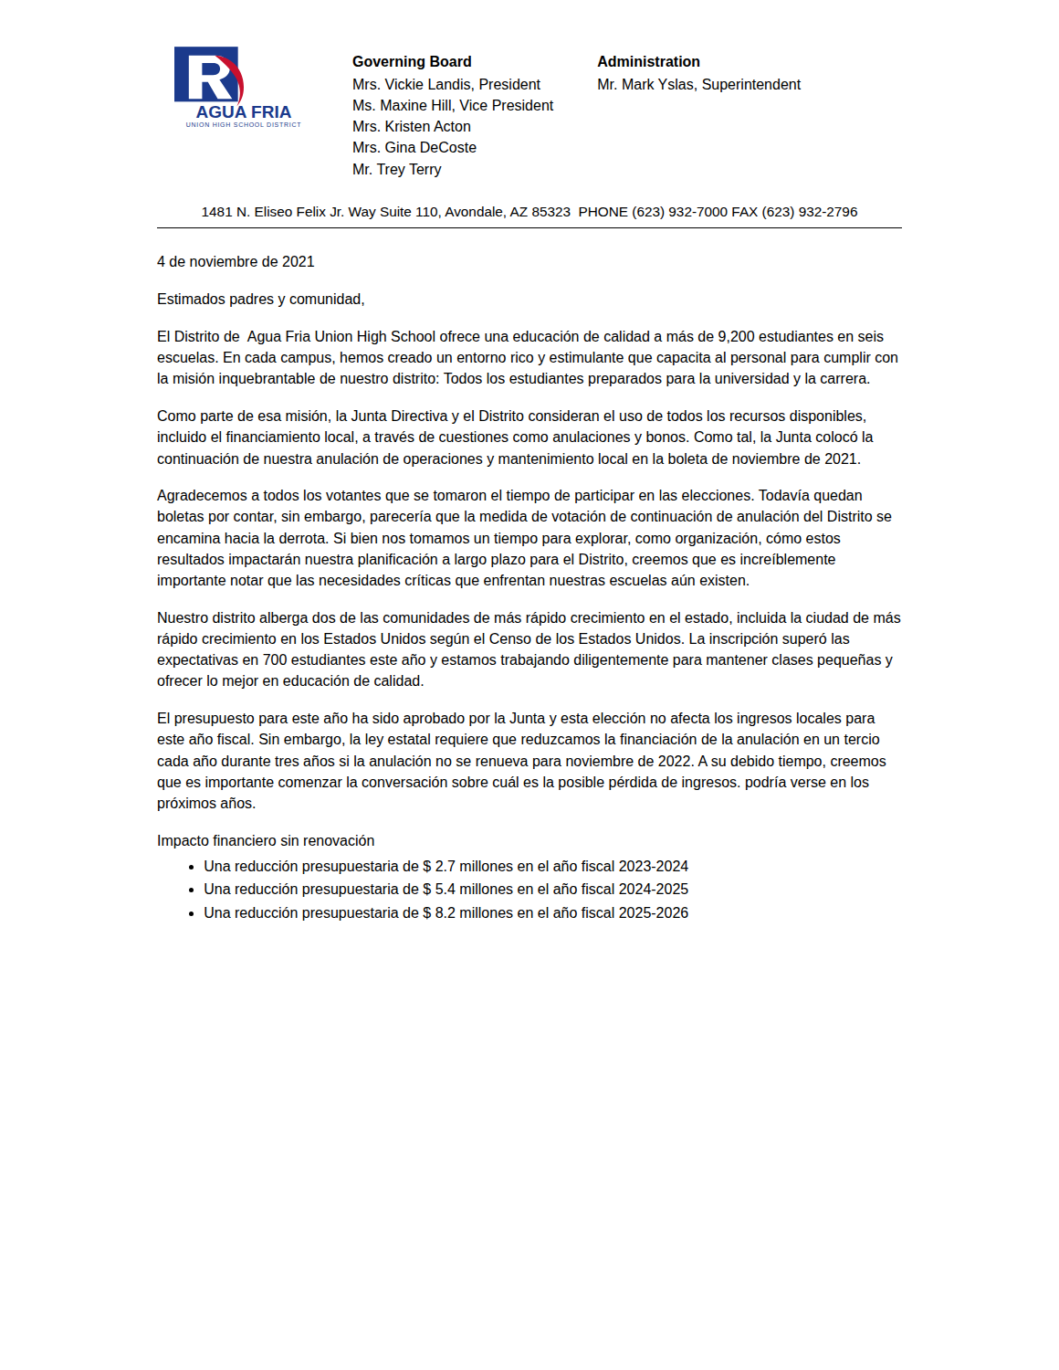AGUA FRIA UNION HIGH SCHOOL DISTRICT
Governing Board
Mrs. Vickie Landis, President
Ms. Maxine Hill, Vice President
Mrs. Kristen Acton
Mrs. Gina DeCoste
Mr. Trey Terry
Administration
Mr. Mark Yslas, Superintendent
1481 N. Eliseo Felix Jr. Way Suite 110, Avondale, AZ 85323 PHONE (623) 932-7000 FAX (623) 932-2796
4 de noviembre de 2021
Estimados padres y comunidad,
El Distrito de Agua Fria Union High School ofrece una educación de calidad a más de 9,200 estudiantes en seis escuelas. En cada campus, hemos creado un entorno rico y estimulante que capacita al personal para cumplir con la misión inquebrantable de nuestro distrito: Todos los estudiantes preparados para la universidad y la carrera.
Como parte de esa misión, la Junta Directiva y el Distrito consideran el uso de todos los recursos disponibles, incluido el financiamiento local, a través de cuestiones como anulaciones y bonos. Como tal, la Junta colocó la continuación de nuestra anulación de operaciones y mantenimiento local en la boleta de noviembre de 2021.
Agradecemos a todos los votantes que se tomaron el tiempo de participar en las elecciones. Todavía quedan boletas por contar, sin embargo, parecería que la medida de votación de continuación de anulación del Distrito se encamina hacia la derrota. Si bien nos tomamos un tiempo para explorar, como organización, cómo estos resultados impactarán nuestra planificación a largo plazo para el Distrito, creemos que es increíblemente importante notar que las necesidades críticas que enfrentan nuestras escuelas aún existen.
Nuestro distrito alberga dos de las comunidades de más rápido crecimiento en el estado, incluida la ciudad de más rápido crecimiento en los Estados Unidos según el Censo de los Estados Unidos. La inscripción superó las expectativas en 700 estudiantes este año y estamos trabajando diligentemente para mantener clases pequeñas y ofrecer lo mejor en educación de calidad.
El presupuesto para este año ha sido aprobado por la Junta y esta elección no afecta los ingresos locales para este año fiscal. Sin embargo, la ley estatal requiere que reduzcamos la financiación de la anulación en un tercio cada año durante tres años si la anulación no se renueva para noviembre de 2022. A su debido tiempo, creemos que es importante comenzar la conversación sobre cuál es la posible pérdida de ingresos. podría verse en los próximos años.
Impacto financiero sin renovación
Una reducción presupuestaria de $ 2.7 millones en el año fiscal 2023-2024
Una reducción presupuestaria de $ 5.4 millones en el año fiscal 2024-2025
Una reducción presupuestaria de $ 8.2 millones en el año fiscal 2025-2026